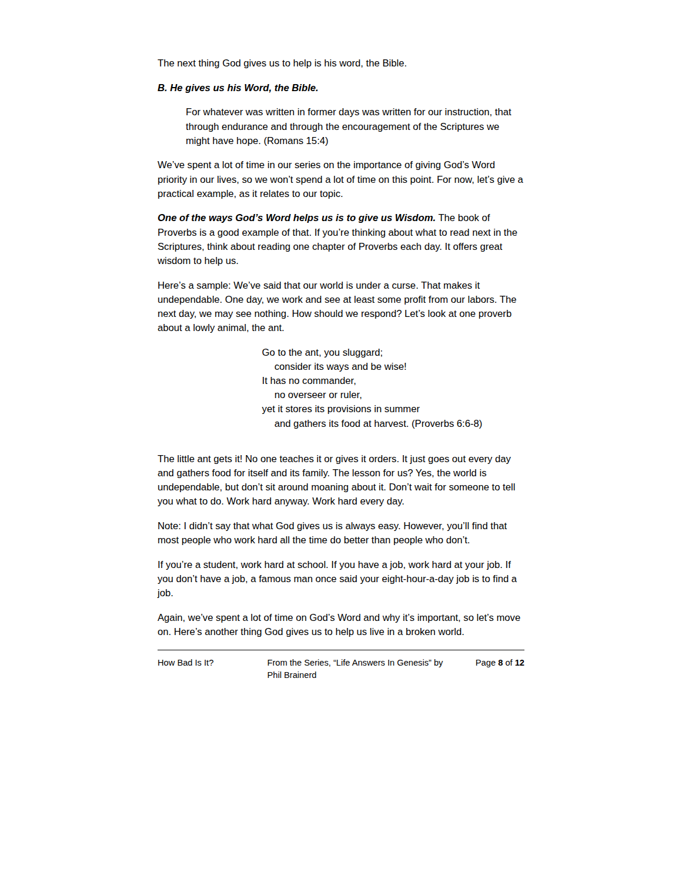The next thing God gives us to help is his word, the Bible.
B. He gives us his Word, the Bible.
For whatever was written in former days was written for our instruction, that through endurance and through the encouragement of the Scriptures we might have hope. (Romans 15:4)
We’ve spent a lot of time in our series on the importance of giving God’s Word priority in our lives, so we won’t spend a lot of time on this point. For now, let’s give a practical example, as it relates to our topic.
One of the ways God’s Word helps us is to give us Wisdom. The book of Proverbs is a good example of that. If you’re thinking about what to read next in the Scriptures, think about reading one chapter of Proverbs each day. It offers great wisdom to help us.
Here’s a sample: We’ve said that our world is under a curse. That makes it undependable. One day, we work and see at least some profit from our labors. The next day, we may see nothing. How should we respond? Let’s look at one proverb about a lowly animal, the ant.
Go to the ant, you sluggard; consider its ways and be wise! It has no commander, no overseer or ruler, yet it stores its provisions in summer and gathers its food at harvest. (Proverbs 6:6-8)
The little ant gets it! No one teaches it or gives it orders. It just goes out every day and gathers food for itself and its family. The lesson for us? Yes, the world is undependable, but don’t sit around moaning about it. Don’t wait for someone to tell you what to do. Work hard anyway. Work hard every day.
Note: I didn’t say that what God gives us is always easy. However, you’ll find that most people who work hard all the time do better than people who don’t.
If you’re a student, work hard at school. If you have a job, work hard at your job. If you don’t have a job, a famous man once said your eight-hour-a-day job is to find a job.
Again, we’ve spent a lot of time on God’s Word and why it’s important, so let’s move on. Here’s another thing God gives us to help us live in a broken world.
How Bad Is It? From the Series, “Life Answers In Genesis” by Phil Brainerd Page 8 of 12